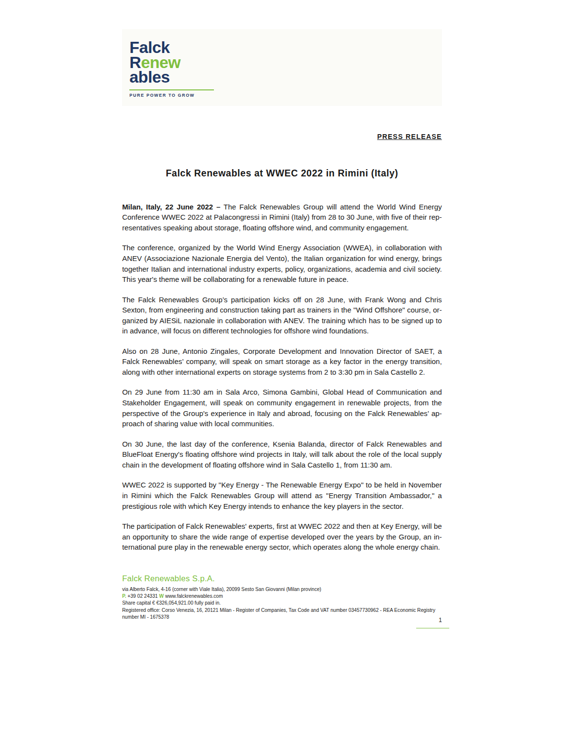Falck
Renew
ables
Pure power to grow
PRESS RELEASE
Falck Renewables at WWEC 2022 in Rimini (Italy)
Milan, Italy, 22 June 2022 – The Falck Renewables Group will attend the World Wind Energy Conference WWEC 2022 at Palacongressi in Rimini (Italy) from 28 to 30 June, with five of their representatives speaking about storage, floating offshore wind, and community engagement.
The conference, organized by the World Wind Energy Association (WWEA), in collaboration with ANEV (Associazione Nazionale Energia del Vento), the Italian organization for wind energy, brings together Italian and international industry experts, policy, organizations, academia and civil society. This year's theme will be collaborating for a renewable future in peace.
The Falck Renewables Group’s participation kicks off on 28 June, with Frank Wong and Chris Sexton, from engineering and construction taking part as trainers in the "Wind Offshore" course, organized by AIESiL nazionale in collaboration with ANEV. The training which has to be signed up to in advance, will focus on different technologies for offshore wind foundations.
Also on 28 June, Antonio Zingales, Corporate Development and Innovation Director of SAET, a Falck Renewables’ company, will speak on smart storage as a key factor in the energy transition, along with other international experts on storage systems from 2 to 3:30 pm in Sala Castello 2.
On 29 June from 11:30 am in Sala Arco, Simona Gambini, Global Head of Communication and Stakeholder Engagement, will speak on community engagement in renewable projects, from the perspective of the Group's experience in Italy and abroad, focusing on the Falck Renewables’ approach of sharing value with local communities.
On 30 June, the last day of the conference, Ksenia Balanda, director of Falck Renewables and BlueFloat Energy's floating offshore wind projects in Italy, will talk about the role of the local supply chain in the development of floating offshore wind in Sala Castello 1, from 11:30 am.
WWEC 2022 is supported by "Key Energy - The Renewable Energy Expo" to be held in November in Rimini which the Falck Renewables Group will attend as "Energy Transition Ambassador," a prestigious role with which Key Energy intends to enhance the key players in the sector.
The participation of Falck Renewables' experts, first at WWEC 2022 and then at Key Energy, will be an opportunity to share the wide range of expertise developed over the years by the Group, an international pure play in the renewable energy sector, which operates along the whole energy chain.
Falck Renewables S.p.A.
via Alberto Falck, 4-16 (corner with Viale Italia), 20099 Sesto San Giovanni (Milan province)
P. +39 02 24331 W www.falckrenewables.com
Share capital € €326,054,921.00 fully paid in.
Registered office: Corso Venezia, 16, 20121 Milan - Register of Companies, Tax Code and VAT number 03457730962 - REA Economic Registry number MI - 1675378
1